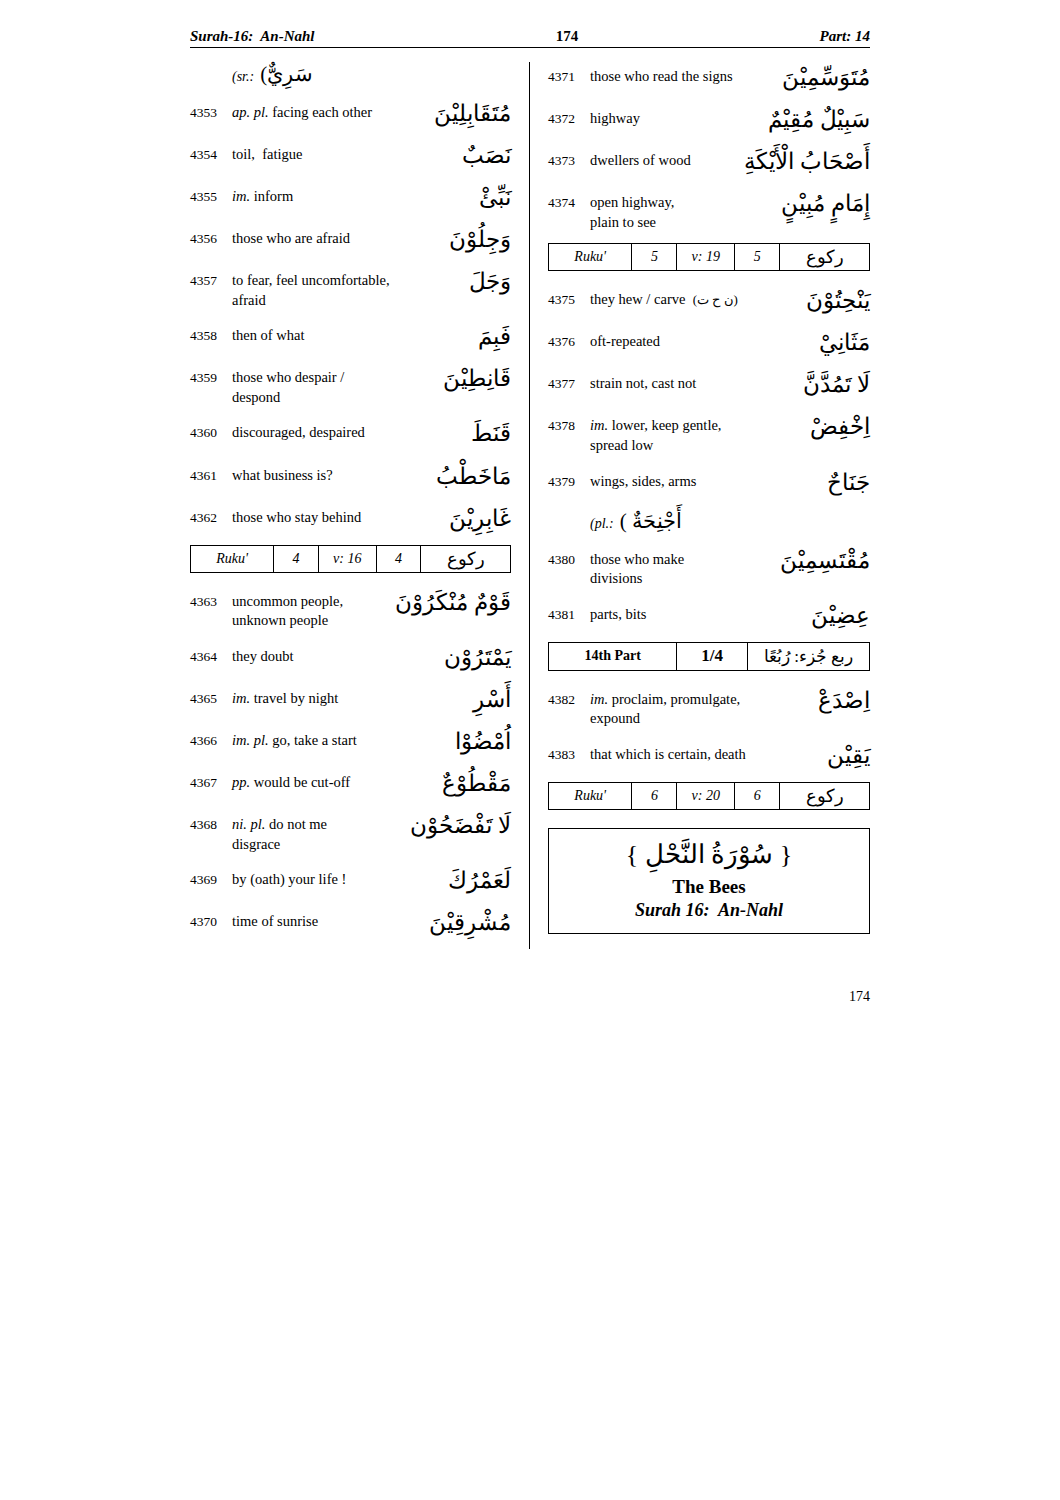Surah-16: An-Nahl
174
Part: 14
(sr.: سَرِيٌّ)
4353
ap. pl. facing each other
مُتَقَابِلِيْنَ
4354
toil, fatigue
نَصَبٌ
4355
im. inform
نَبِّئْ
4356
those who are afraid
وَجِلُوْنَ
4357
to fear, feel uncomfortable,
afraid
وَجَلَ
4358
then of what
فَبِمَ
4359
those who despair /
despond
قَانِطِيْنَ
4360
discouraged, despaired
قَنَطَ
4361
what business is?
مَاخَطْبُ
4362
those who stay behind
غَابِرِيْنَ
| Ruku' | 4 | v: 16 | 4 | رکوع |
4363
uncommon people,
unknown people
قَوْمٌ مُنْكَرُوْنَ
4364
they doubt
يَمْتَرُوْن
4365
im. travel by night
أَسْرِ
4366
im. pl. go, take a start
اُمْضُوْا
4367
pp. would be cut-off
مَقْطُوْعٌ
4368
ni. pl. do not me
disgrace
لَا تَفْضَحُوْن
4369
by (oath) your life !
لَعَمْرُكَ
4370
time of sunrise
مُشْرِقِيْنَ
4371
those who read the signs
مُتَوَسِّمِيْنَ
4372
highway
سَبِيْلٌ مُقِيْمٌ
4373
dwellers of wood
أَصْحَابُ الْأَيْكَةِ
4374
open highway,
plain to see
إِمَامٍ مُبِيْنٍ
| Ruku' | 5 | v: 19 | 5 | رکوع |
4375
they hew / carve (ن ح ت)
يَنْحِتُوْنَ
4376
oft-repeated
مَثَانِيْ
4377
strain not, cast not
لَا تَمُدَّنَّ
4378
im. lower, keep gentle,
spread low
اِخْفِضْ
4379
wings, sides, arms
جَنَاحٌ
(pl.: أَجْنِحَةٌ )
4380
those who make
divisions
مُقْتَسِمِيْنَ
4381
parts, bits
عِضِيْنَ
| 14th Part | 1/4 | ربع جُزء: رُبُعًا |
4382
im. proclaim, promulgate,
expound
اِصْدَعْ
4383
that which is certain, death
يَقِيْن
| Ruku' | 6 | v: 20 | 6 | رکوع |
{ سُوْرَةُ النَّحْلِ }
The Bees
Surah 16: An-Nahl
174